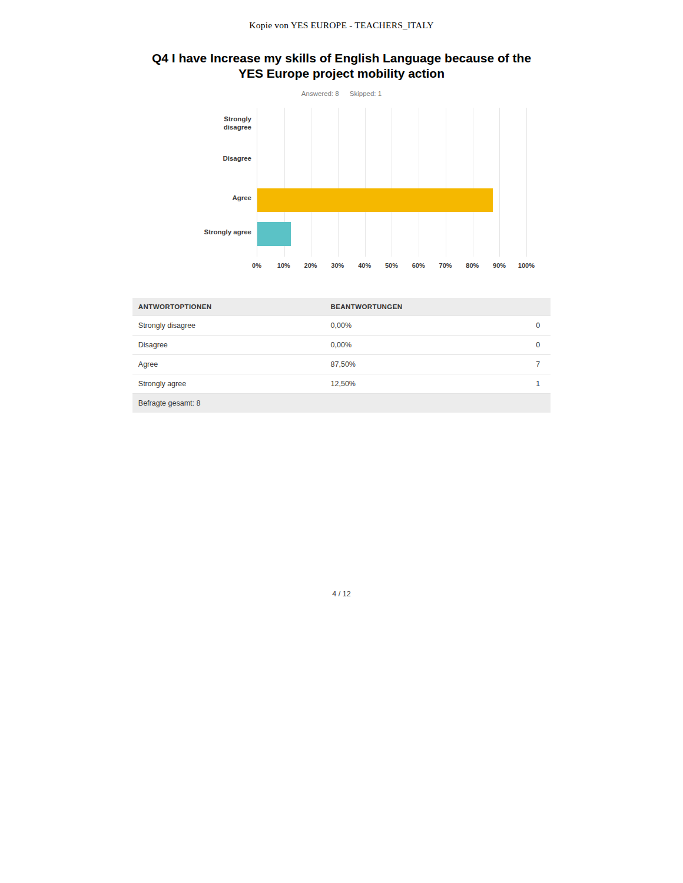Kopie von YES EUROPE - TEACHERS_ITALY
Q4 I have Increase my skills of English Language because of the YES Europe project mobility action
Answered: 8 Skipped: 1
Strongly
disagree
Disagree
Agree
Strongly agree
0% 10% 20% 30% 40% 50% 60% 70% 80% 90% 100%
| ANTWORTOPTIONEN | BEANTWORTUNGEN |
| --- | --- |
| Strongly disagree | 0,00% | 0 |
| Disagree | 0,00% | 0 |
| Agree | 87,50% | 7 |
| Strongly agree | 12,50% | 1 |
| Befragte gesamt: 8 | | |
4 / 12